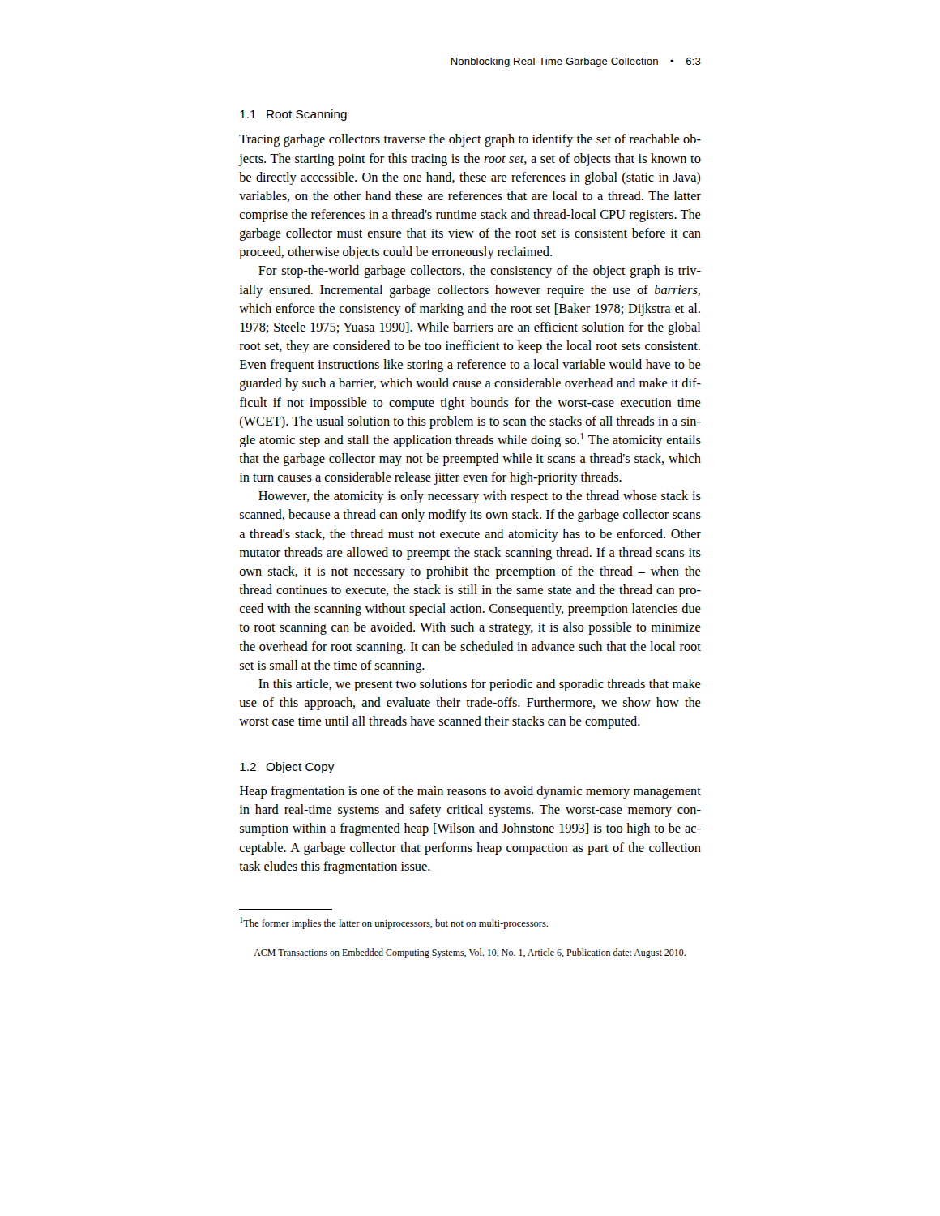Nonblocking Real-Time Garbage Collection•6:3
1.1 Root Scanning
Tracing garbage collectors traverse the object graph to identify the set of reachable objects. The starting point for this tracing is the root set, a set of objects that is known to be directly accessible. On the one hand, these are references in global (static in Java) variables, on the other hand these are references that are local to a thread. The latter comprise the references in a thread's runtime stack and thread-local CPU registers. The garbage collector must ensure that its view of the root set is consistent before it can proceed, otherwise objects could be erroneously reclaimed.
For stop-the-world garbage collectors, the consistency of the object graph is trivially ensured. Incremental garbage collectors however require the use of barriers, which enforce the consistency of marking and the root set [Baker 1978; Dijkstra et al. 1978; Steele 1975; Yuasa 1990]. While barriers are an efficient solution for the global root set, they are considered to be too inefficient to keep the local root sets consistent. Even frequent instructions like storing a reference to a local variable would have to be guarded by such a barrier, which would cause a considerable overhead and make it difficult if not impossible to compute tight bounds for the worst-case execution time (WCET). The usual solution to this problem is to scan the stacks of all threads in a single atomic step and stall the application threads while doing so.1 The atomicity entails that the garbage collector may not be preempted while it scans a thread's stack, which in turn causes a considerable release jitter even for high-priority threads.
However, the atomicity is only necessary with respect to the thread whose stack is scanned, because a thread can only modify its own stack. If the garbage collector scans a thread's stack, the thread must not execute and atomicity has to be enforced. Other mutator threads are allowed to preempt the stack scanning thread. If a thread scans its own stack, it is not necessary to prohibit the preemption of the thread – when the thread continues to execute, the stack is still in the same state and the thread can proceed with the scanning without special action. Consequently, preemption latencies due to root scanning can be avoided. With such a strategy, it is also possible to minimize the overhead for root scanning. It can be scheduled in advance such that the local root set is small at the time of scanning.
In this article, we present two solutions for periodic and sporadic threads that make use of this approach, and evaluate their trade-offs. Furthermore, we show how the worst case time until all threads have scanned their stacks can be computed.
1.2 Object Copy
Heap fragmentation is one of the main reasons to avoid dynamic memory management in hard real-time systems and safety critical systems. The worst-case memory consumption within a fragmented heap [Wilson and Johnstone 1993] is too high to be acceptable. A garbage collector that performs heap compaction as part of the collection task eludes this fragmentation issue.
1The former implies the latter on uniprocessors, but not on multi-processors.
ACM Transactions on Embedded Computing Systems, Vol. 10, No. 1, Article 6, Publication date: August 2010.